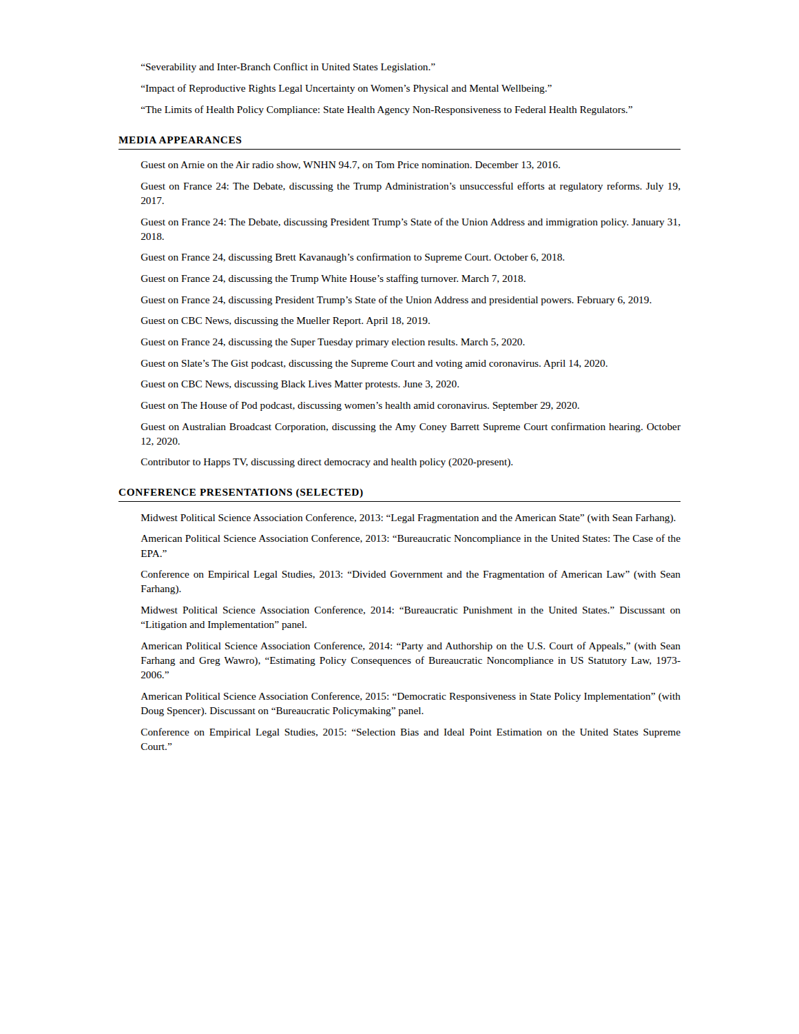“Severability and Inter-Branch Conflict in United States Legislation.”
“Impact of Reproductive Rights Legal Uncertainty on Women’s Physical and Mental Wellbeing.”
“The Limits of Health Policy Compliance: State Health Agency Non-Responsiveness to Federal Health Regulators.”
MEDIA APPEARANCES
Guest on Arnie on the Air radio show, WNHN 94.7, on Tom Price nomination. December 13, 2016.
Guest on France 24: The Debate, discussing the Trump Administration’s unsuccessful efforts at regulatory reforms. July 19, 2017.
Guest on France 24: The Debate, discussing President Trump’s State of the Union Address and immigration policy. January 31, 2018.
Guest on France 24, discussing Brett Kavanaugh’s confirmation to Supreme Court. October 6, 2018.
Guest on France 24, discussing the Trump White House’s staffing turnover. March 7, 2018.
Guest on France 24, discussing President Trump’s State of the Union Address and presidential powers. February 6, 2019.
Guest on CBC News, discussing the Mueller Report. April 18, 2019.
Guest on France 24, discussing the Super Tuesday primary election results. March 5, 2020.
Guest on Slate’s The Gist podcast, discussing the Supreme Court and voting amid coronavirus. April 14, 2020.
Guest on CBC News, discussing Black Lives Matter protests. June 3, 2020.
Guest on The House of Pod podcast, discussing women’s health amid coronavirus. September 29, 2020.
Guest on Australian Broadcast Corporation, discussing the Amy Coney Barrett Supreme Court confirmation hearing. October 12, 2020.
Contributor to Happs TV, discussing direct democracy and health policy (2020-present).
CONFERENCE PRESENTATIONS (SELECTED)
Midwest Political Science Association Conference, 2013: “Legal Fragmentation and the American State” (with Sean Farhang).
American Political Science Association Conference, 2013: “Bureaucratic Noncompliance in the United States: The Case of the EPA.”
Conference on Empirical Legal Studies, 2013: “Divided Government and the Fragmentation of American Law” (with Sean Farhang).
Midwest Political Science Association Conference, 2014: “Bureaucratic Punishment in the United States.” Discussant on “Litigation and Implementation” panel.
American Political Science Association Conference, 2014: “Party and Authorship on the U.S. Court of Appeals,” (with Sean Farhang and Greg Wawro), “Estimating Policy Consequences of Bureaucratic Noncompliance in US Statutory Law, 1973-2006.”
American Political Science Association Conference, 2015: “Democratic Responsiveness in State Policy Implementation” (with Doug Spencer). Discussant on “Bureaucratic Policymaking” panel.
Conference on Empirical Legal Studies, 2015: “Selection Bias and Ideal Point Estimation on the United States Supreme Court.”